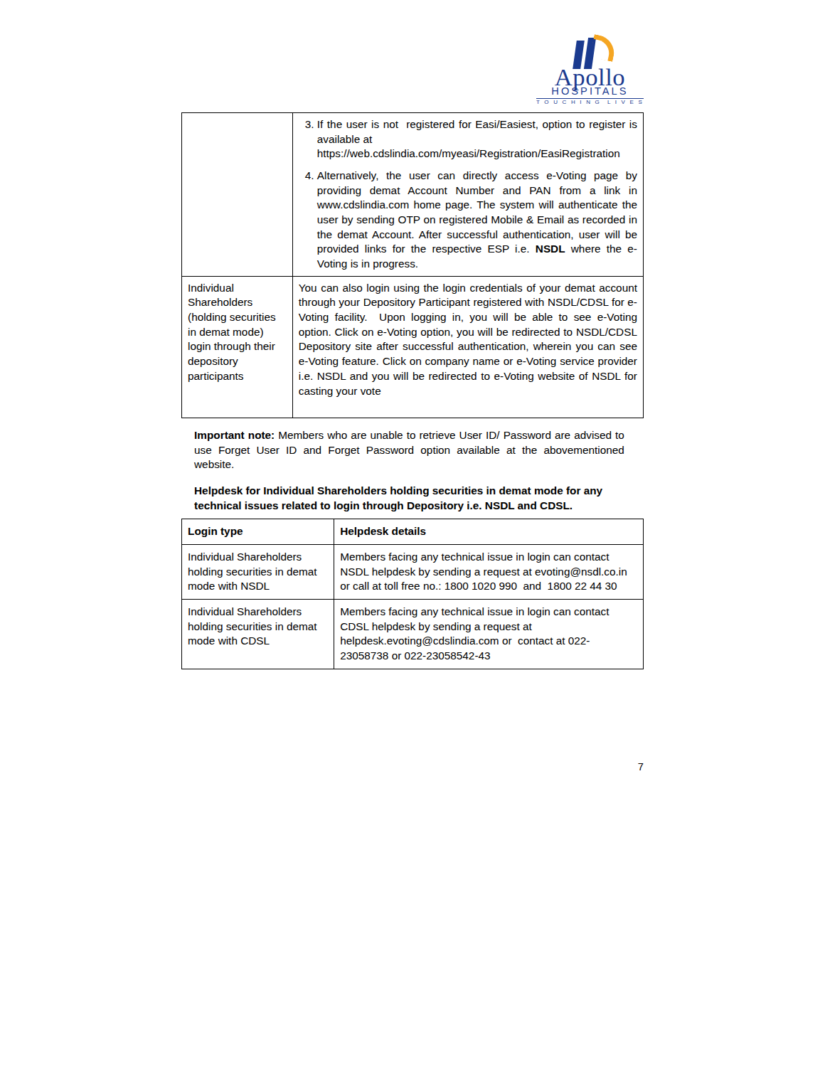Apollo HOSPITALS
T O U C H I N G L I V E S
| | If the user is not registered for Easi/Easiest, option to register is available at https://web.cdslindia.com/myeasi/Registration/EasiRegistration Alternatively, the user can directly access e-Voting page by providing demat Account Number and PAN from a link in www.cdslindia.com home page. The system will authenticate the user by sending OTP on registered Mobile & Email as recorded in the demat Account. After successful authentication, user will be provided links for the respective ESP i.e. NSDL where the e-Voting is in progress. |
| Individual Shareholders (holding securities in demat mode) login through their depository participants | You can also login using the login credentials of your demat account through your Depository Participant registered with NSDL/CDSL for e-Voting facility. Upon logging in, you will be able to see e-Voting option. Click on e-Voting option, you will be redirected to NSDL/CDSL Depository site after successful authentication, wherein you can see e-Voting feature. Click on company name or e-Voting service provider i.e. NSDL and you will be redirected to e-Voting website of NSDL for casting your vote |
Important note: Members who are unable to retrieve User ID/ Password are advised to use Forget User ID and Forget Password option available at the abovementioned website.
Helpdesk for Individual Shareholders holding securities in demat mode for any technical issues related to login through Depository i.e. NSDL and CDSL.
| Login type | Helpdesk details |
| --- | --- |
| Individual Shareholders holding securities in demat mode with NSDL | Members facing any technical issue in login can contact NSDL helpdesk by sending a request at evoting@nsdl.co.in or call at toll free no.: 1800 1020 990 and 1800 22 44 30 |
| Individual Shareholders holding securities in demat mode with CDSL | Members facing any technical issue in login can contact CDSL helpdesk by sending a request at helpdesk.evoting@cdslindia.com or contact at 022-23058738 or 022-23058542-43 |
7